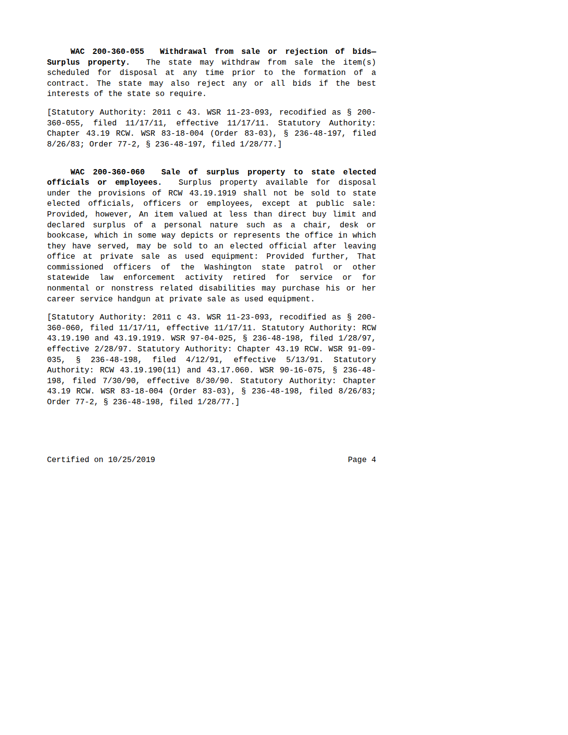WAC 200-360-055 Withdrawal from sale or rejection of bids—Surplus property. The state may withdraw from sale the item(s) scheduled for disposal at any time prior to the formation of a contract. The state may also reject any or all bids if the best interests of the state so require.
[Statutory Authority: 2011 c 43. WSR 11-23-093, recodified as § 200-360-055, filed 11/17/11, effective 11/17/11. Statutory Authority: Chapter 43.19 RCW. WSR 83-18-004 (Order 83-03), § 236-48-197, filed 8/26/83; Order 77-2, § 236-48-197, filed 1/28/77.]
WAC 200-360-060 Sale of surplus property to state elected officials or employees. Surplus property available for disposal under the provisions of RCW 43.19.1919 shall not be sold to state elected officials, officers or employees, except at public sale: Provided, however, An item valued at less than direct buy limit and declared surplus of a personal nature such as a chair, desk or bookcase, which in some way depicts or represents the office in which they have served, may be sold to an elected official after leaving office at private sale as used equipment: Provided further, That commissioned officers of the Washington state patrol or other statewide law enforcement activity retired for service or for nonmental or nonstress related disabilities may purchase his or her career service handgun at private sale as used equipment.
[Statutory Authority: 2011 c 43. WSR 11-23-093, recodified as § 200-360-060, filed 11/17/11, effective 11/17/11. Statutory Authority: RCW 43.19.190 and 43.19.1919. WSR 97-04-025, § 236-48-198, filed 1/28/97, effective 2/28/97. Statutory Authority: Chapter 43.19 RCW. WSR 91-09-035, § 236-48-198, filed 4/12/91, effective 5/13/91. Statutory Authority: RCW 43.19.190(11) and 43.17.060. WSR 90-16-075, § 236-48-198, filed 7/30/90, effective 8/30/90. Statutory Authority: Chapter 43.19 RCW. WSR 83-18-004 (Order 83-03), § 236-48-198, filed 8/26/83; Order 77-2, § 236-48-198, filed 1/28/77.]
Certified on 10/25/2019 Page 4